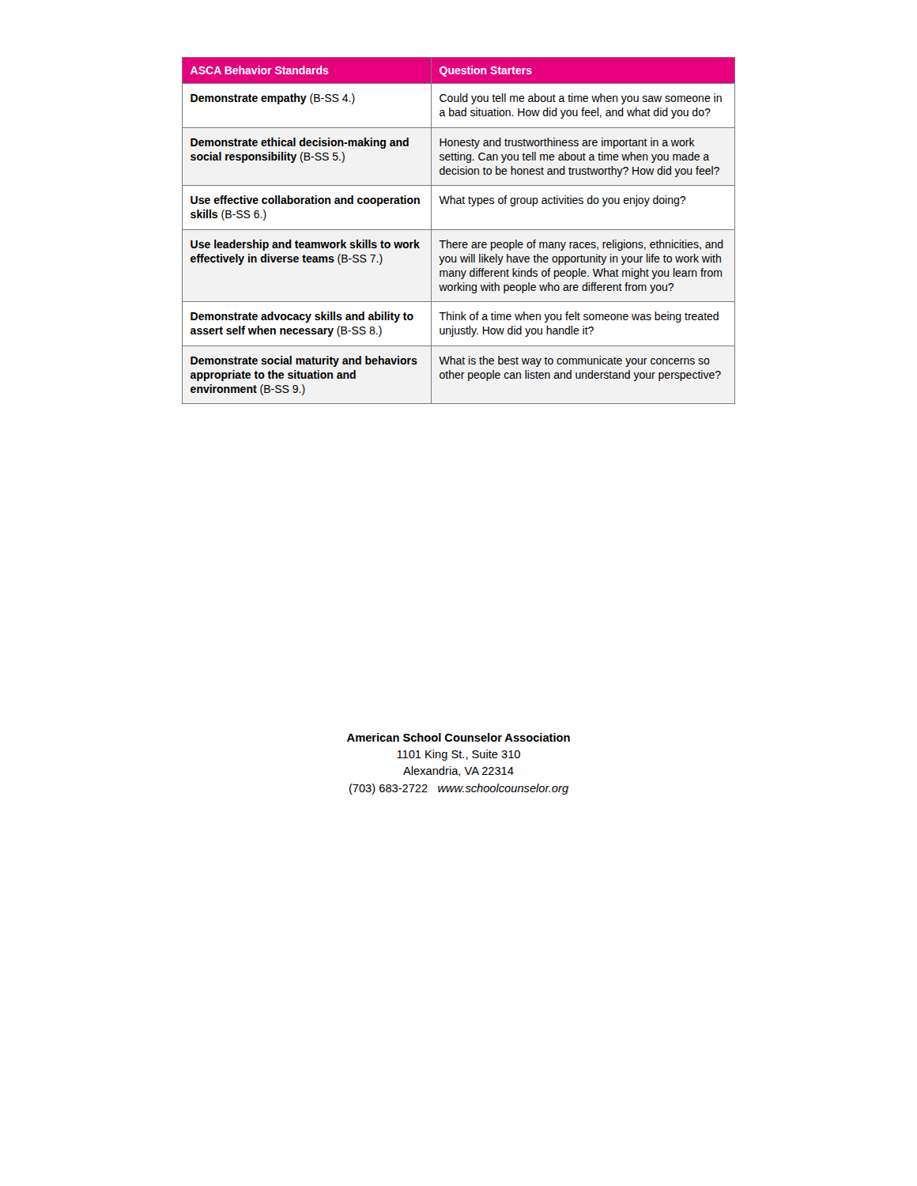| ASCA Behavior Standards | Question Starters |
| --- | --- |
| Demonstrate empathy (B-SS 4.) | Could you tell me about a time when you saw someone in a bad situation. How did you feel, and what did you do? |
| Demonstrate ethical decision-making and social responsibility (B-SS 5.) | Honesty and trustworthiness are important in a work setting. Can you tell me about a time when you made a decision to be honest and trustworthy? How did you feel? |
| Use effective collaboration and cooperation skills (B-SS 6.) | What types of group activities do you enjoy doing? |
| Use leadership and teamwork skills to work effectively in diverse teams (B-SS 7.) | There are people of many races, religions, ethnicities, and you will likely have the opportunity in your life to work with many different kinds of people. What might you learn from working with people who are different from you? |
| Demonstrate advocacy skills and ability to assert self when necessary (B-SS 8.) | Think of a time when you felt someone was being treated unjustly. How did you handle it? |
| Demonstrate social maturity and behaviors appropriate to the situation and environment (B-SS 9.) | What is the best way to communicate your concerns so other people can listen and understand your perspective? |
American School Counselor Association
1101 King St., Suite 310
Alexandria, VA 22314
(703) 683-2722 www.schoolcounselor.org